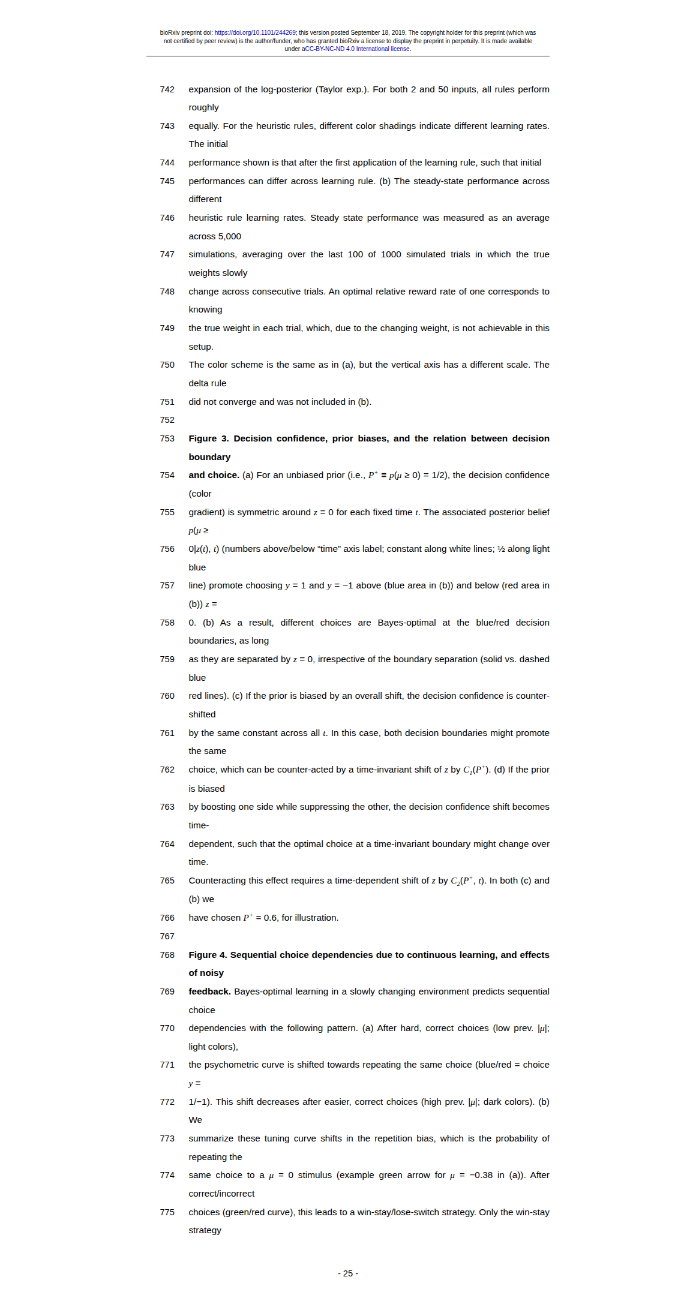bioRxiv preprint doi: https://doi.org/10.1101/244269; this version posted September 18, 2019. The copyright holder for this preprint (which was
not certified by peer review) is the author/funder, who has granted bioRxiv a license to display the preprint in perpetuity. It is made available
under aCC-BY-NC-ND 4.0 International license.
742 expansion of the log-posterior (Taylor exp.). For both 2 and 50 inputs, all rules perform roughly
743 equally. For the heuristic rules, different color shadings indicate different learning rates. The initial
744 performance shown is that after the first application of the learning rule, such that initial
745 performances can differ across learning rule. (b) The steady-state performance across different
746 heuristic rule learning rates. Steady state performance was measured as an average across 5,000
747 simulations, averaging over the last 100 of 1000 simulated trials in which the true weights slowly
748 change across consecutive trials. An optimal relative reward rate of one corresponds to knowing
749 the true weight in each trial, which, due to the changing weight, is not achievable in this setup.
750 The color scheme is the same as in (a), but the vertical axis has a different scale. The delta rule
751 did not converge and was not included in (b).
752
753 Figure 3. Decision confidence, prior biases, and the relation between decision boundary
754 and choice. (a) For an unbiased prior (i.e., P+ ≡ p(μ ≥ 0) = 1/2), the decision confidence (color
755 gradient) is symmetric around z = 0 for each fixed time t. The associated posterior belief p(μ ≥
7560|z(t), t) (numbers above/below “time” axis label; constant along white lines; ½ along light blue
757 line) promote choosing y = 1 and y = −1 above (blue area in (b)) and below (red area in (b)) z =
7580. (b) As a result, different choices are Bayes-optimal at the blue/red decision boundaries, as long
759 as they are separated by z = 0, irrespective of the boundary separation (solid vs. dashed blue
760 red lines). (c) If the prior is biased by an overall shift, the decision confidence is counter-shifted
761 by the same constant across all t. In this case, both decision boundaries might promote the same
762 choice, which can be counter-acted by a time-invariant shift of z by C1(P+). (d) If the prior is biased
763 by boosting one side while suppressing the other, the decision confidence shift becomes time-
764 dependent, such that the optimal choice at a time-invariant boundary might change over time.
765 Counteracting this effect requires a time-dependent shift of z by C2(P+, t). In both (c) and (b) we
766 have chosen P+ = 0.6, for illustration.
767
768 Figure 4. Sequential choice dependencies due to continuous learning, and effects of noisy
769 feedback. Bayes-optimal learning in a slowly changing environment predicts sequential choice
770 dependencies with the following pattern. (a) After hard, correct choices (low prev. |μ|; light colors),
771 the psychometric curve is shifted towards repeating the same choice (blue/red = choice y =
7721/−1). This shift decreases after easier, correct choices (high prev. |μ|; dark colors). (b) We
773 summarize these tuning curve shifts in the repetition bias, which is the probability of repeating the
774 same choice to a μ = 0 stimulus (example green arrow for μ = −0.38 in (a)). After correct/incorrect
775 choices (green/red curve), this leads to a win-stay/lose-switch strategy. Only the win-stay strategy
- 25 -